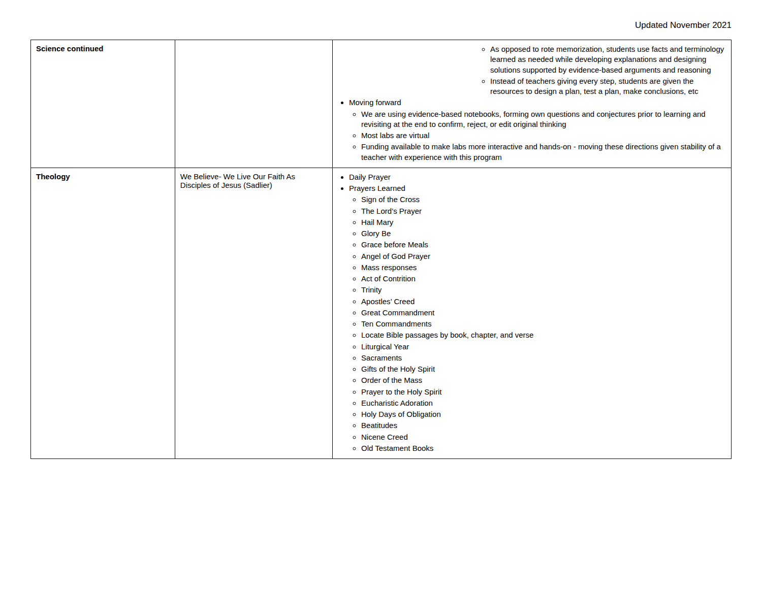Updated November 2021
| Science continued | | As opposed to rote memorization, students use facts and terminology learned as needed while developing explanations and designing solutions supported by evidence-based arguments and reasoning Instead of teachers giving every step, students are given the resources to design a plan, test a plan, make conclusions, etc Moving forward We are using evidence-based notebooks, forming own questions and conjectures prior to learning and revisiting at the end to confirm, reject, or edit original thinking Most labs are virtual Funding available to make labs more interactive and hands-on - moving these directions given stability of a teacher with experience with this program |
| Theology | We Believe- We Live Our Faith As Disciples of Jesus (Sadlier) | Daily Prayer Prayers Learned Sign of the Cross The Lord’s Prayer Hail Mary Glory Be Grace before Meals Angel of God Prayer Mass responses Act of Contrition Trinity Apostles’ Creed Great Commandment Ten Commandments Locate Bible passages by book, chapter, and verse Liturgical Year Sacraments Gifts of the Holy Spirit Order of the Mass Prayer to the Holy Spirit Eucharistic Adoration Holy Days of Obligation Beatitudes Nicene Creed Old Testament Books |